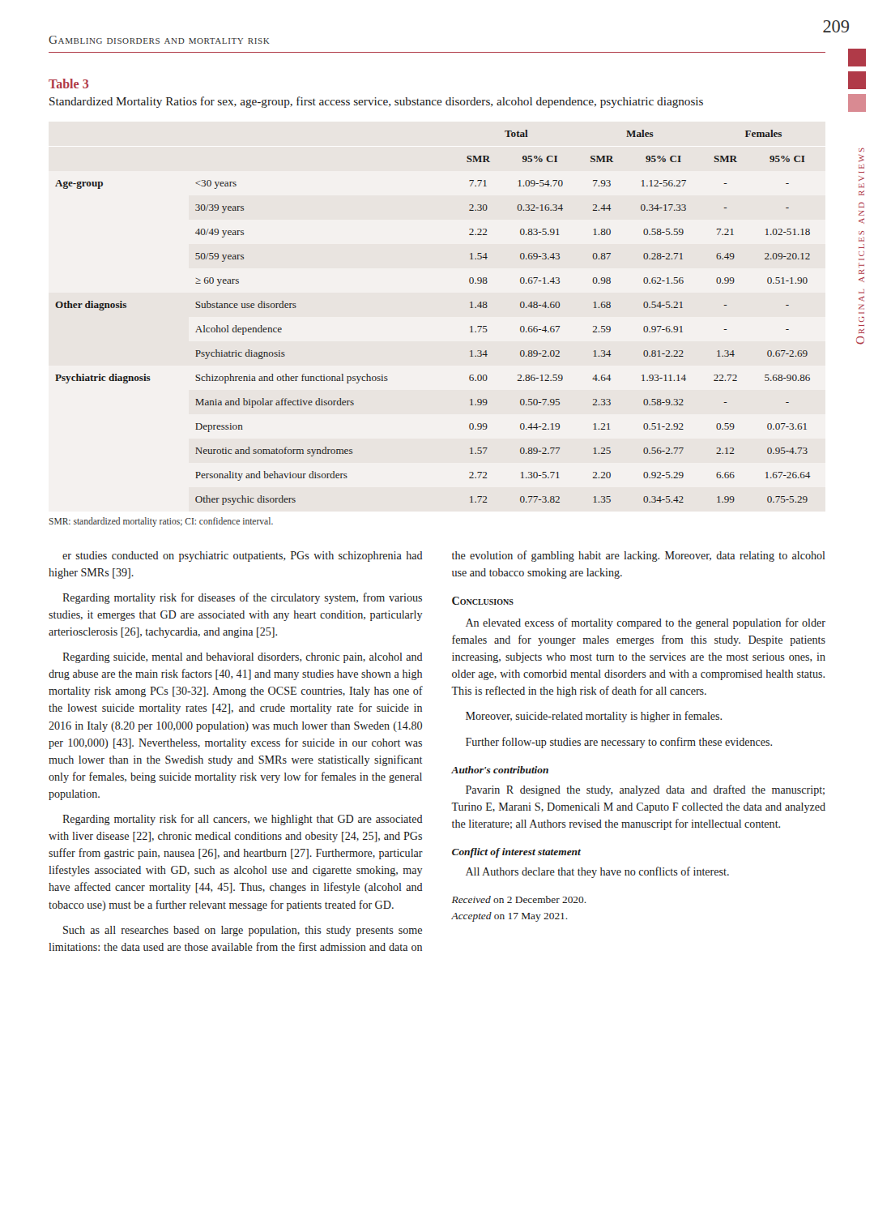209
Original articles and reviews
Gambling disorders and mortality risk
Table 3
Standardized Mortality Ratios for sex, age-group, first access service, substance disorders, alcohol dependence, psychiatric diagnosis
| | Total | Males | Females |
| --- | --- | --- | --- |
| | SMR | 95% CI | SMR | 95% CI | SMR | 95% CI |
| Age-group | <30 years | 7.71 | 1.09-54.70 | 7.93 | 1.12-56.27 | - | - |
| 30/39 years | 2.30 | 0.32-16.34 | 2.44 | 0.34-17.33 | - | - |
| 40/49 years | 2.22 | 0.83-5.91 | 1.80 | 0.58-5.59 | 7.21 | 1.02-51.18 |
| 50/59 years | 1.54 | 0.69-3.43 | 0.87 | 0.28-2.71 | 6.49 | 2.09-20.12 |
| ≥ 60 years | 0.98 | 0.67-1.43 | 0.98 | 0.62-1.56 | 0.99 | 0.51-1.90 |
| Other diagnosis | Substance use disorders | 1.48 | 0.48-4.60 | 1.68 | 0.54-5.21 | - | - |
| Alcohol dependence | 1.75 | 0.66-4.67 | 2.59 | 0.97-6.91 | - | - |
| Psychiatric diagnosis | 1.34 | 0.89-2.02 | 1.34 | 0.81-2.22 | 1.34 | 0.67-2.69 |
| Psychiatric diagnosis | Schizophrenia and other functional psychosis | 6.00 | 2.86-12.59 | 4.64 | 1.93-11.14 | 22.72 | 5.68-90.86 |
| Mania and bipolar affective disorders | 1.99 | 0.50-7.95 | 2.33 | 0.58-9.32 | - | - |
| Depression | 0.99 | 0.44-2.19 | 1.21 | 0.51-2.92 | 0.59 | 0.07-3.61 |
| Neurotic and somatoform syndromes | 1.57 | 0.89-2.77 | 1.25 | 0.56-2.77 | 2.12 | 0.95-4.73 |
| Personality and behaviour disorders | 2.72 | 1.30-5.71 | 2.20 | 0.92-5.29 | 6.66 | 1.67-26.64 |
| Other psychic disorders | 1.72 | 0.77-3.82 | 1.35 | 0.34-5.42 | 1.99 | 0.75-5.29 |
SMR: standardized mortality ratios; CI: confidence interval.
er studies conducted on psychiatric outpatients, PGs with schizophrenia had higher SMRs [39].
Regarding mortality risk for diseases of the circulatory system, from various studies, it emerges that GD are associated with any heart condition, particularly arteriosclerosis [26], tachycardia, and angina [25].
Regarding suicide, mental and behavioral disorders, chronic pain, alcohol and drug abuse are the main risk factors [40, 41] and many studies have shown a high mortality risk among PCs [30-32]. Among the OCSE countries, Italy has one of the lowest suicide mortality rates [42], and crude mortality rate for suicide in 2016 in Italy (8.20 per 100,000 population) was much lower than Sweden (14.80 per 100,000) [43]. Nevertheless, mortality excess for suicide in our cohort was much lower than in the Swedish study and SMRs were statistically significant only for females, being suicide mortality risk very low for females in the general population.
Regarding mortality risk for all cancers, we highlight that GD are associated with liver disease [22], chronic medical conditions and obesity [24, 25], and PGs suffer from gastric pain, nausea [26], and heartburn [27]. Furthermore, particular lifestyles associated with GD, such as alcohol use and cigarette smoking, may have affected cancer mortality [44, 45]. Thus, changes in lifestyle (alcohol and tobacco use) must be a further relevant message for patients treated for GD.
Such as all researches based on large population, this study presents some limitations: the data used are those available from the first admission and data on the evolution of gambling habit are lacking. Moreover, data relating to alcohol use and tobacco smoking are lacking.
Conclusions
An elevated excess of mortality compared to the general population for older females and for younger males emerges from this study. Despite patients increasing, subjects who most turn to the services are the most serious ones, in older age, with comorbid mental disorders and with a compromised health status. This is reflected in the high risk of death for all cancers.
Moreover, suicide-related mortality is higher in females.
Further follow-up studies are necessary to confirm these evidences.
Author's contribution
Pavarin R designed the study, analyzed data and drafted the manuscript; Turino E, Marani S, Domenicali M and Caputo F collected the data and analyzed the literature; all Authors revised the manuscript for intellectual content.
Conflict of interest statement
All Authors declare that they have no conflicts of interest.
Received on 2 December 2020.
Accepted on 17 May 2021.